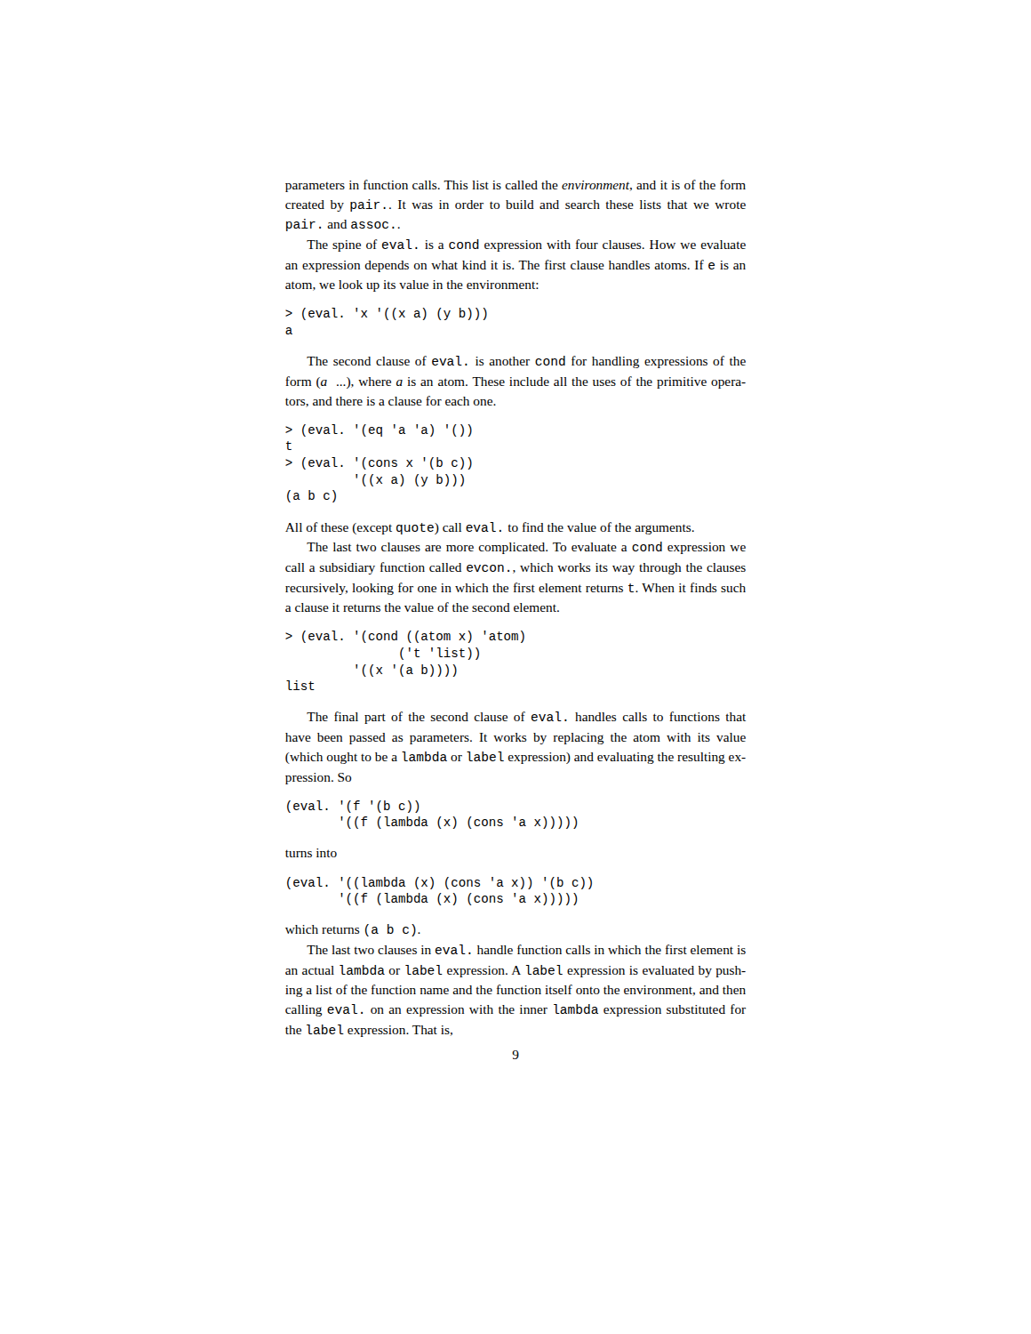parameters in function calls. This list is called the environment, and it is of the form created by pair.. It was in order to build and search these lists that we wrote pair. and assoc..
The spine of eval. is a cond expression with four clauses. How we evaluate an expression depends on what kind it is. The first clause handles atoms. If e is an atom, we look up its value in the environment:
> (eval. 'x '((x a) (y b)))
a
The second clause of eval. is another cond for handling expressions of the form (a ...), where a is an atom. These include all the uses of the primitive operators, and there is a clause for each one.
> (eval. '(eq 'a 'a) '())
t
> (eval. '(cons x '(b c))
         '((x a) (y b)))
(a b c)
All of these (except quote) call eval. to find the value of the arguments.
The last two clauses are more complicated. To evaluate a cond expression we call a subsidiary function called evcon., which works its way through the clauses recursively, looking for one in which the first element returns t. When it finds such a clause it returns the value of the second element.
> (eval. '(cond ((atom x) 'atom)
               ('t 'list))
         '((x '(a b))))
list
The final part of the second clause of eval. handles calls to functions that have been passed as parameters. It works by replacing the atom with its value (which ought to be a lambda or label expression) and evaluating the resulting expression. So
(eval. '(f '(b c))
       '((f (lambda (x) (cons 'a x)))))
turns into
(eval. '((lambda (x) (cons 'a x)) '(b c))
       '((f (lambda (x) (cons 'a x)))))
which returns (a b c).
The last two clauses in eval. handle function calls in which the first element is an actual lambda or label expression. A label expression is evaluated by pushing a list of the function name and the function itself onto the environment, and then calling eval. on an expression with the inner lambda expression substituted for the label expression. That is,
9